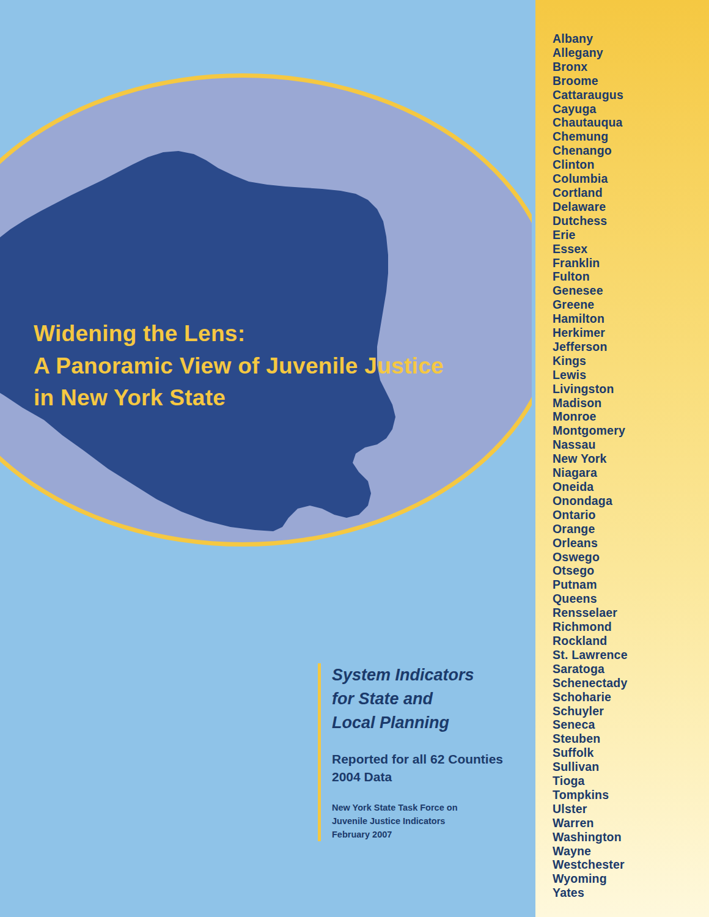Widening the Lens: A Panoramic View of Juvenile Justice in New York State
System Indicators
for State and
Local Planning
Reported for all 62 Counties
2004 Data
New York State Task Force on
Juvenile Justice Indicators
February 2007
Albany
Allegany
Bronx
Broome
Cattaraugus
Cayuga
Chautauqua
Chemung
Chenango
Clinton
Columbia
Cortland
Delaware
Dutchess
Erie
Essex
Franklin
Fulton
Genesee
Greene
Hamilton
Herkimer
Jefferson
Kings
Lewis
Livingston
Madison
Monroe
Montgomery
Nassau
New York
Niagara
Oneida
Onondaga
Ontario
Orange
Orleans
Oswego
Otsego
Putnam
Queens
Rensselaer
Richmond
Rockland
St. Lawrence
Saratoga
Schenectady
Schoharie
Schuyler
Seneca
Steuben
Suffolk
Sullivan
Tioga
Tompkins
Ulster
Warren
Washington
Wayne
Westchester
Wyoming
Yates